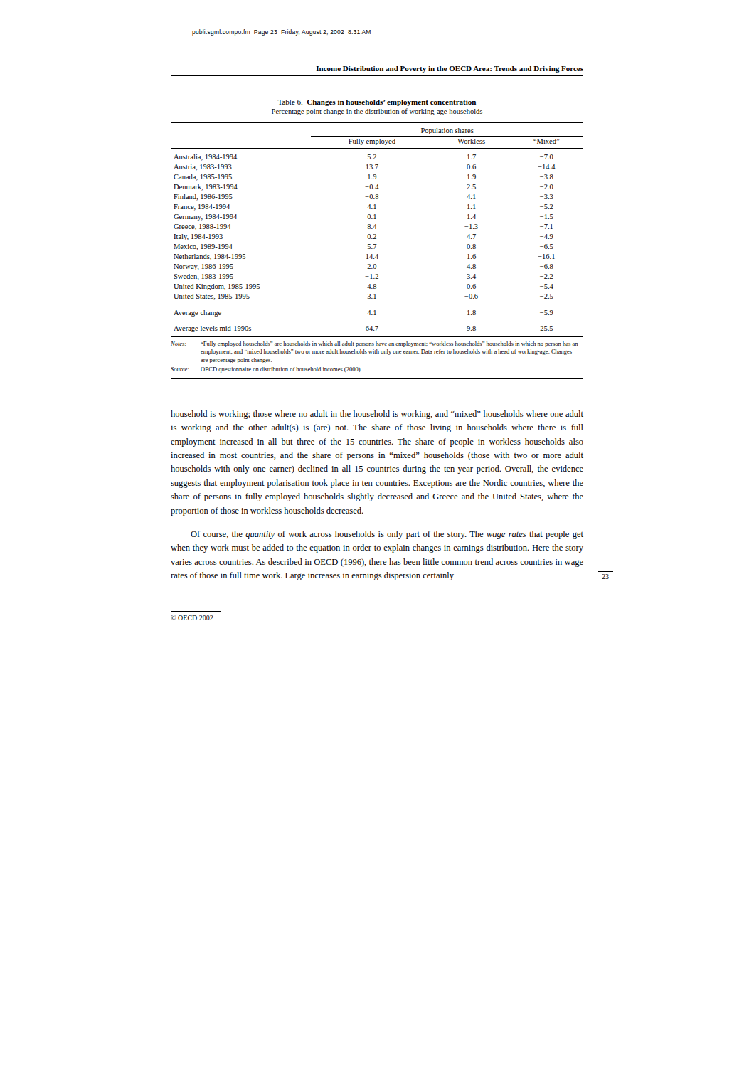publi.sgml.compo.fm Page 23 Friday, August 2, 2002 8:31 AM
Income Distribution and Poverty in the OECD Area: Trends and Driving Forces
Table 6. Changes in households’ employment concentration
Percentage point change in the distribution of working-age households
| | Population shares |
| --- | --- |
| | Fully employed | Workless | “Mixed” |
| Australia, 1984-1994 | 5.2 | 1.7 | −7.0 |
| Austria, 1983-1993 | 13.7 | 0.6 | −14.4 |
| Canada, 1985-1995 | 1.9 | 1.9 | −3.8 |
| Denmark, 1983-1994 | −0.4 | 2.5 | −2.0 |
| Finland, 1986-1995 | −0.8 | 4.1 | −3.3 |
| France, 1984-1994 | 4.1 | 1.1 | −5.2 |
| Germany, 1984-1994 | 0.1 | 1.4 | −1.5 |
| Greece, 1988-1994 | 8.4 | −1.3 | −7.1 |
| Italy, 1984-1993 | 0.2 | 4.7 | −4.9 |
| Mexico, 1989-1994 | 5.7 | 0.8 | −6.5 |
| Netherlands, 1984-1995 | 14.4 | 1.6 | −16.1 |
| Norway, 1986-1995 | 2.0 | 4.8 | −6.8 |
| Sweden, 1983-1995 | −1.2 | 3.4 | −2.2 |
| United Kingdom, 1985-1995 | 4.8 | 0.6 | −5.4 |
| United States, 1985-1995 | 3.1 | −0.6 | −2.5 |
| Average change | 4.1 | 1.8 | −5.9 |
| Average levels mid-1990s | 64.7 | 9.8 | 25.5 |
Notes:“Fully employed households” are households in which all adult persons have an employment; “workless households” households in which no person has an employment; and “mixed households” two or more adult households with only one earner. Data refer to households with a head of working-age. Changes are percentage point changes.
Source: OECD questionnaire on distribution of household incomes (2000).
household is working; those where no adult in the household is working, and “mixed” households where one adult is working and the other adult(s) is (are) not. The share of those living in households where there is full employment increased in all but three of the 15 countries. The share of people in workless households also increased in most countries, and the share of persons in “mixed” households (those with two or more adult households with only one earner) declined in all 15 countries during the ten-year period. Overall, the evidence suggests that employment polarisation took place in ten countries. Exceptions are the Nordic countries, where the share of persons in fully-employed households slightly decreased and Greece and the United States, where the proportion of those in workless households decreased.
Of course, the quantity of work across households is only part of the story. The wage rates that people get when they work must be added to the equation in order to explain changes in earnings distribution. Here the story varies across countries. As described in OECD (1996), there has been little common trend across countries in wage rates of those in full time work. Large increases in earnings dispersion certainly
23
© OECD 2002